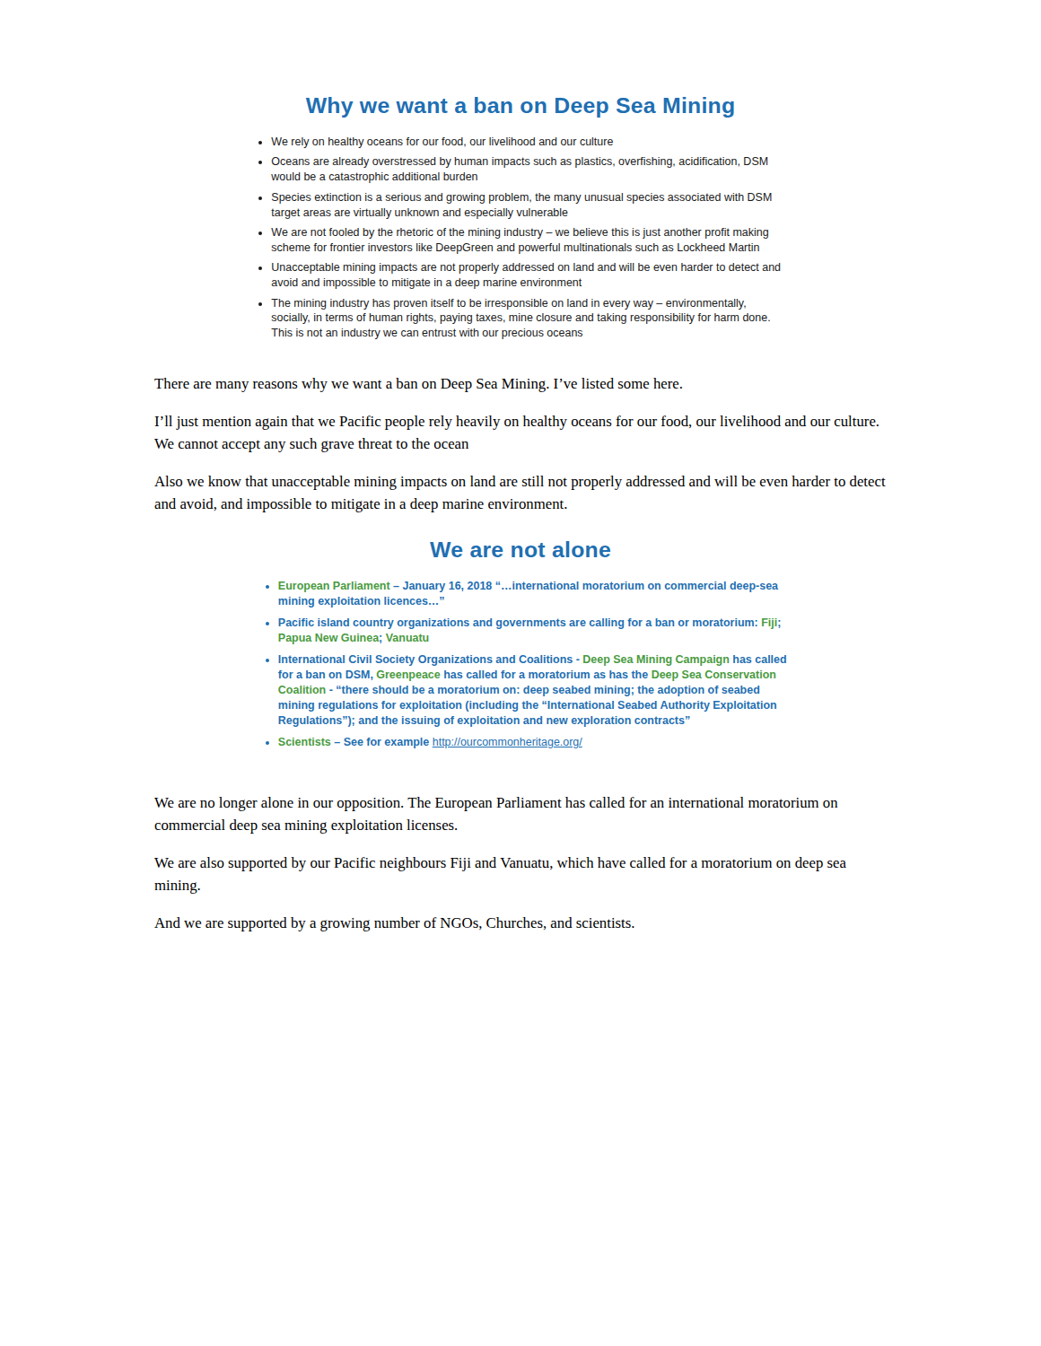Why we want a ban on Deep Sea Mining
We rely on healthy oceans for our food, our livelihood and our culture
Oceans are already overstressed by human impacts such as plastics, overfishing, acidification, DSM would be a catastrophic additional burden
Species extinction is a serious and growing problem, the many unusual species associated with DSM target areas are virtually unknown and especially vulnerable
We are not fooled by the rhetoric of the mining industry – we believe this is just another profit making scheme for frontier investors like DeepGreen and powerful multinationals such as Lockheed Martin
Unacceptable mining impacts are not properly addressed on land and will be even harder to detect and avoid and impossible to mitigate in a deep marine environment
The mining industry has proven itself to be irresponsible on land in every way – environmentally, socially, in terms of human rights, paying taxes, mine closure and taking responsibility for harm done. This is not an industry we can entrust with our precious oceans
There are many reasons why we want a ban on Deep Sea Mining. I’ve listed some here.
I’ll just mention again that we Pacific people rely heavily on healthy oceans for our food, our livelihood and our culture. We cannot accept any such grave threat to the ocean
Also we know that unacceptable mining impacts on land are still not properly addressed and will be even harder to detect and avoid, and impossible to mitigate in a deep marine environment.
We are not alone
European Parliament – January 16, 2018 “…international moratorium on commercial deep-sea mining exploitation licences…”
Pacific island country organizations and governments are calling for a ban or moratorium: Fiji; Papua New Guinea; Vanuatu
International Civil Society Organizations and Coalitions - Deep Sea Mining Campaign has called for a ban on DSM, Greenpeace has called for a moratorium as has the Deep Sea Conservation Coalition - “there should be a moratorium on: deep seabed mining; the adoption of seabed mining regulations for exploitation (including the “International Seabed Authority Exploitation Regulations”); and the issuing of exploitation and new exploration contracts”
Scientists – See for example http://ourcommonheritage.org/
We are no longer alone in our opposition. The European Parliament has called for an international moratorium on commercial deep sea mining exploitation licenses.
We are also supported by our Pacific neighbours Fiji and Vanuatu, which have called for a moratorium on deep sea mining.
And we are supported by a growing number of NGOs, Churches, and scientists.